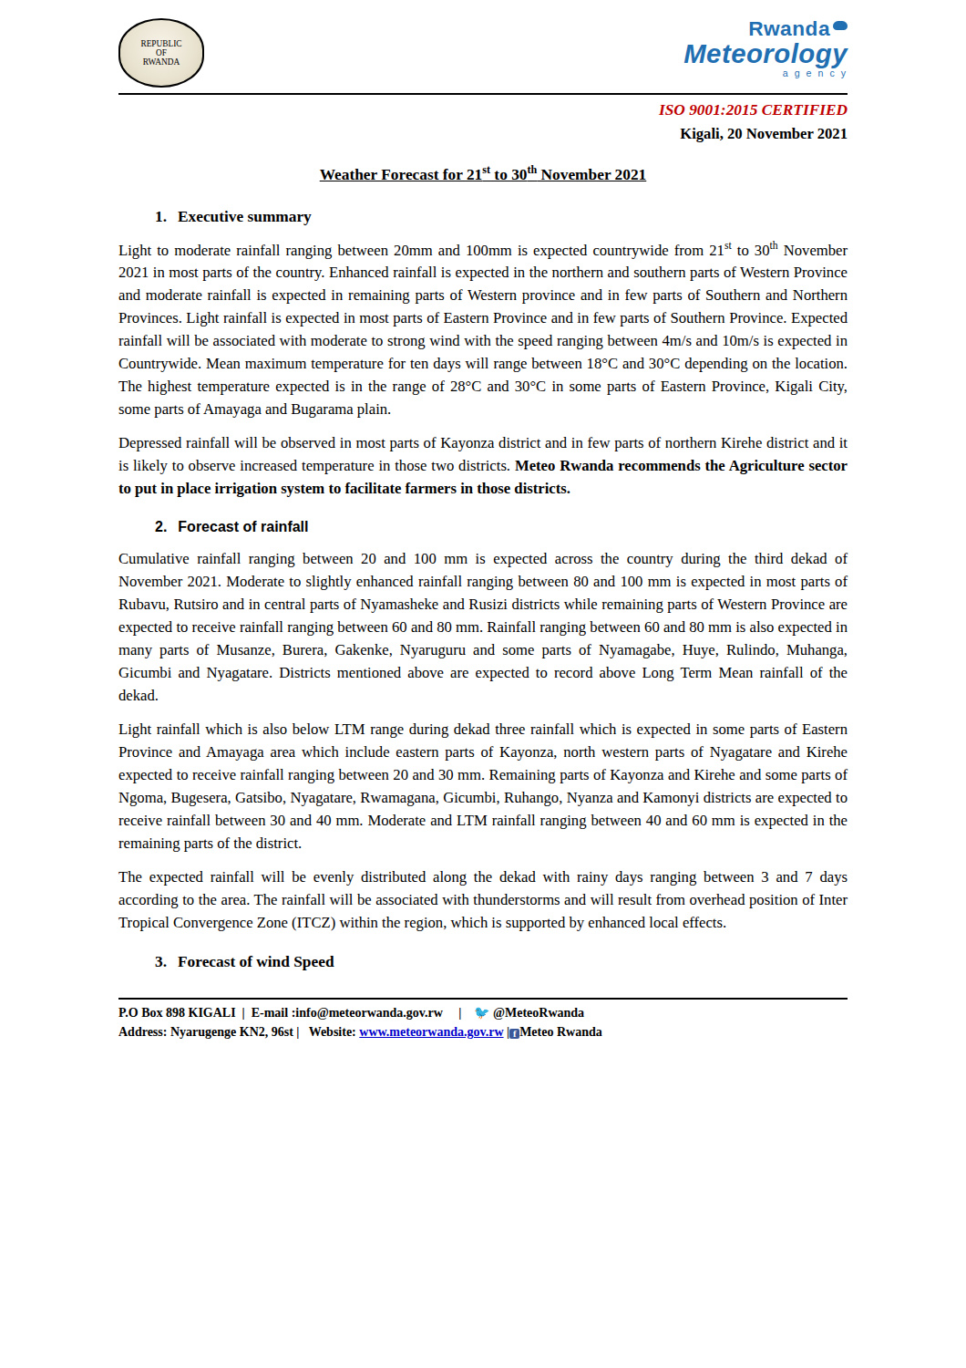REPUBLIC
OF
RWANDA
Rwanda
Meteorology
a g e n c y
ISO 9001:2015 CERTIFIED
Kigali, 20 November 2021
Weather Forecast for 21st to 30th November 2021
1. Executive summary
Light to moderate rainfall ranging between 20mm and 100mm is expected countrywide from 21st to 30th November 2021 in most parts of the country. Enhanced rainfall is expected in the northern and southern parts of Western Province and moderate rainfall is expected in remaining parts of Western province and in few parts of Southern and Northern Provinces. Light rainfall is expected in most parts of Eastern Province and in few parts of Southern Province. Expected rainfall will be associated with moderate to strong wind with the speed ranging between 4m/s and 10m/s is expected in Countrywide. Mean maximum temperature for ten days will range between 18°C and 30°C depending on the location. The highest temperature expected is in the range of 28°C and 30°C in some parts of Eastern Province, Kigali City, some parts of Amayaga and Bugarama plain.
Depressed rainfall will be observed in most parts of Kayonza district and in few parts of northern Kirehe district and it is likely to observe increased temperature in those two districts. Meteo Rwanda recommends the Agriculture sector to put in place irrigation system to facilitate farmers in those districts.
2. Forecast of rainfall
Cumulative rainfall ranging between 20 and 100 mm is expected across the country during the third dekad of November 2021. Moderate to slightly enhanced rainfall ranging between 80 and 100 mm is expected in most parts of Rubavu, Rutsiro and in central parts of Nyamasheke and Rusizi districts while remaining parts of Western Province are expected to receive rainfall ranging between 60 and 80 mm. Rainfall ranging between 60 and 80 mm is also expected in many parts of Musanze, Burera, Gakenke, Nyaruguru and some parts of Nyamagabe, Huye, Rulindo, Muhanga, Gicumbi and Nyagatare. Districts mentioned above are expected to record above Long Term Mean rainfall of the dekad.
Light rainfall which is also below LTM range during dekad three rainfall which is expected in some parts of Eastern Province and Amayaga area which include eastern parts of Kayonza, north western parts of Nyagatare and Kirehe expected to receive rainfall ranging between 20 and 30 mm. Remaining parts of Kayonza and Kirehe and some parts of Ngoma, Bugesera, Gatsibo, Nyagatare, Rwamagana, Gicumbi, Ruhango, Nyanza and Kamonyi districts are expected to receive rainfall between 30 and 40 mm. Moderate and LTM rainfall ranging between 40 and 60 mm is expected in the remaining parts of the district.
The expected rainfall will be evenly distributed along the dekad with rainy days ranging between 3 and 7 days according to the area. The rainfall will be associated with thunderstorms and will result from overhead position of Inter Tropical Convergence Zone (ITCZ) within the region, which is supported by enhanced local effects.
3. Forecast of wind Speed
P.O Box 898 KIGALI | E-mail :info@meteorwanda.gov.rw | 🐦 @MeteoRwanda
Address: Nyarugenge KN2, 96st | Website: www.meteorwanda.gov.rw |f Meteo Rwanda